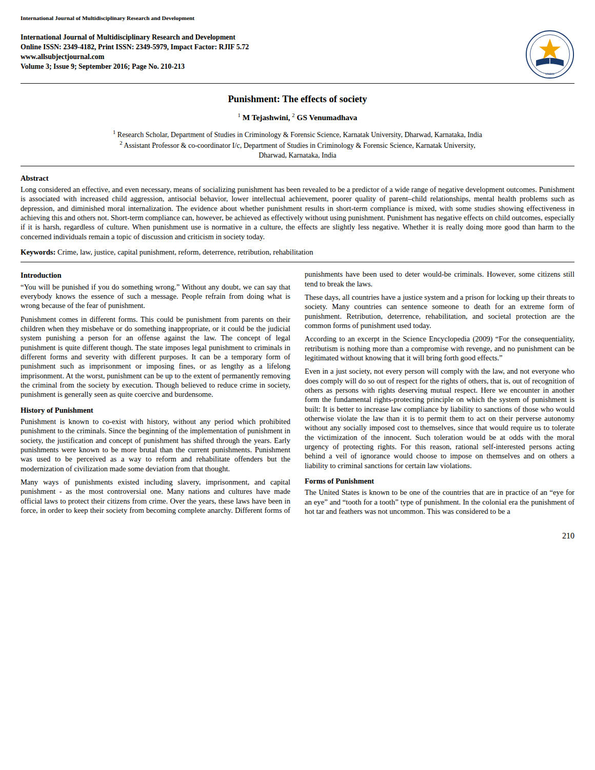International Journal of Multidisciplinary Research and Development
International Journal of Multidisciplinary Research and Development
Online ISSN: 2349-4182, Print ISSN: 2349-5979, Impact Factor: RJIF 5.72
www.allsubjectjournal.com
Volume 3; Issue 9; September 2016; Page No. 210-213
IJMRD
Punishment: The effects of society
1 M Tejashwini, 2 GS Venumadhava
1 Research Scholar, Department of Studies in Criminology & Forensic Science, Karnatak University, Dharwad, Karnataka, India
2 Assistant Professor & co-coordinator I/c, Department of Studies in Criminology & Forensic Science, Karnatak University,
Dharwad, Karnataka, India
Abstract
Long considered an effective, and even necessary, means of socializing punishment has been revealed to be a predictor of a wide range of negative development outcomes. Punishment is associated with increased child aggression, antisocial behavior, lower intellectual achievement, poorer quality of parent–child relationships, mental health problems such as depression, and diminished moral internalization. The evidence about whether punishment results in short-term compliance is mixed, with some studies showing effectiveness in achieving this and others not. Short-term compliance can, however, be achieved as effectively without using punishment. Punishment has negative effects on child outcomes, especially if it is harsh, regardless of culture. When punishment use is normative in a culture, the effects are slightly less negative. Whether it is really doing more good than harm to the concerned individuals remain a topic of discussion and criticism in society today.
Keywords: Crime, law, justice, capital punishment, reform, deterrence, retribution, rehabilitation
Introduction
“You will be punished if you do something wrong.” Without any doubt, we can say that everybody knows the essence of such a message. People refrain from doing what is wrong because of the fear of punishment.
Punishment comes in different forms. This could be punishment from parents on their children when they misbehave or do something inappropriate, or it could be the judicial system punishing a person for an offense against the law. The concept of legal punishment is quite different though. The state imposes legal punishment to criminals in different forms and severity with different purposes. It can be a temporary form of punishment such as imprisonment or imposing fines, or as lengthy as a lifelong imprisonment. At the worst, punishment can be up to the extent of permanently removing the criminal from the society by execution. Though believed to reduce crime in society, punishment is generally seen as quite coercive and burdensome.
History of Punishment
Punishment is known to co-exist with history, without any period which prohibited punishment to the criminals. Since the beginning of the implementation of punishment in society, the justification and concept of punishment has shifted through the years. Early punishments were known to be more brutal than the current punishments. Punishment was used to be perceived as a way to reform and rehabilitate offenders but the modernization of civilization made some deviation from that thought.
Many ways of punishments existed including slavery, imprisonment, and capital punishment - as the most controversial one. Many nations and cultures have made official laws to protect their citizens from crime. Over the years, these laws have been in force, in order to keep their society from becoming complete anarchy. Different forms of punishments have been used to deter would-be criminals. However, some citizens still tend to break the laws.
These days, all countries have a justice system and a prison for locking up their threats to society. Many countries can sentence someone to death for an extreme form of punishment. Retribution, deterrence, rehabilitation, and societal protection are the common forms of punishment used today.
According to an excerpt in the Science Encyclopedia (2009) “For the consequentiality, retributism is nothing more than a compromise with revenge, and no punishment can be legitimated without knowing that it will bring forth good effects.”
Even in a just society, not every person will comply with the law, and not everyone who does comply will do so out of respect for the rights of others, that is, out of recognition of others as persons with rights deserving mutual respect. Here we encounter in another form the fundamental rights-protecting principle on which the system of punishment is built: It is better to increase law compliance by liability to sanctions of those who would otherwise violate the law than it is to permit them to act on their perverse autonomy without any socially imposed cost to themselves, since that would require us to tolerate the victimization of the innocent. Such toleration would be at odds with the moral urgency of protecting rights. For this reason, rational self-interested persons acting behind a veil of ignorance would choose to impose on themselves and on others a liability to criminal sanctions for certain law violations.
Forms of Punishment
The United States is known to be one of the countries that are in practice of an “eye for an eye” and “tooth for a tooth” type of punishment. In the colonial era the punishment of hot tar and feathers was not uncommon. This was considered to be a
210